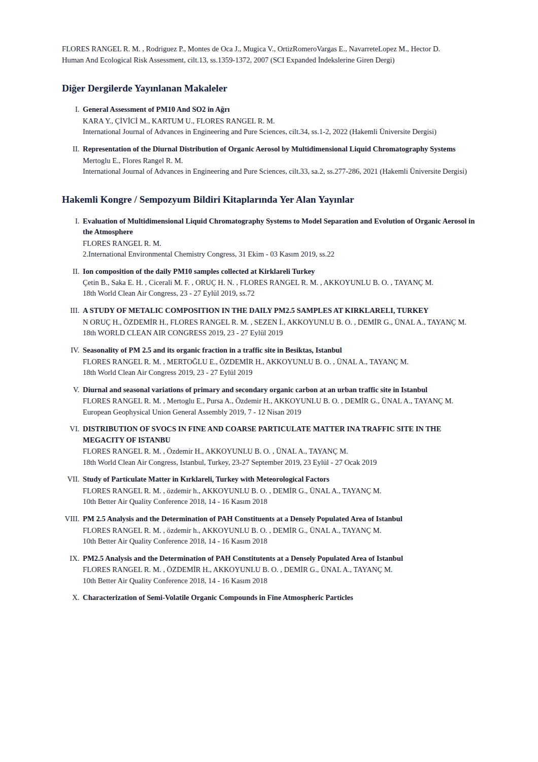FLORES RANGEL R. M. , Rodriguez P., Montes de Oca J., Mugica V., OrtizRomeroVargas E., NavarreteLopez M., Hector D. Human And Ecological Risk Assessment, cilt.13, ss.1359-1372, 2007 (SCI Expanded İndekslerine Giren Dergi)
Diğer Dergilerde Yayınlanan Makaleler
General Assessment of PM10 And SO2 in Ağrı KARA Y., ÇİVİCİ M., KARTUM U., FLORES RANGEL R. M. International Journal of Advances in Engineering and Pure Sciences, cilt.34, ss.1-2, 2022 (Hakemli Üniversite Dergisi)
Representation of the Diurnal Distribution of Organic Aerosol by Multidimensional Liquid Chromatography Systems Mertoglu E., Flores Rangel R. M. International Journal of Advances in Engineering and Pure Sciences, cilt.33, sa.2, ss.277-286, 2021 (Hakemli Üniversite Dergisi)
Hakemli Kongre / Sempozyum Bildiri Kitaplarında Yer Alan Yayınlar
Evaluation of Multidimensional Liquid Chromatography Systems to Model Separation and Evolution of Organic Aerosol in the Atmosphere FLORES RANGEL R. M. 2.International Environmental Chemistry Congress, 31 Ekim - 03 Kasım 2019, ss.22
Ion composition of the daily PM10 samples collected at Kirklareli Turkey Çetin B., Saka E. H. , Cicerali M. F. , ORUÇ H. N. , FLORES RANGEL R. M. , AKKOYUNLU B. O. , TAYANÇ M. 18th World Clean Air Congress, 23 - 27 Eylül 2019, ss.72
A STUDY OF METALIC COMPOSITION IN THE DAILY PM2.5 SAMPLES AT KIRKLARELI, TURKEY N ORUÇ H., ÖZDEMİR H., FLORES RANGEL R. M. , SEZEN İ., AKKOYUNLU B. O. , DEMİR G., ÜNAL A., TAYANÇ M. 18th WORLD CLEAN AIR CONGRESS 2019, 23 - 27 Eylül 2019
Seasonality of PM 2.5 and its organic fraction in a traffic site in Besiktas, Istanbul FLORES RANGEL R. M. , MERTOĞLU E., ÖZDEMİR H., AKKOYUNLU B. O. , ÜNAL A., TAYANÇ M. 18th World Clean Air Congress 2019, 23 - 27 Eylül 2019
Diurnal and seasonal variations of primary and secondary organic carbon at an urban traffic site in Istanbul FLORES RANGEL R. M. , Mertoglu E., Pursa A., Özdemir H., AKKOYUNLU B. O. , DEMİR G., ÜNAL A., TAYANÇ M. European Geophysical Union General Assembly 2019, 7 - 12 Nisan 2019
DISTRIBUTION OF SVOCS IN FINE AND COARSE PARTICULATE MATTER INA TRAFFIC SITE IN THE MEGACITY OF ISTANBU FLORES RANGEL R. M. , Özdemir H., AKKOYUNLU B. O. , ÜNAL A., TAYANÇ M. 18th World Clean Air Congress, Istanbul, Turkey, 23-27 September 2019, 23 Eylül - 27 Ocak 2019
Study of Particulate Matter in Kırklareli, Turkey with Meteorological Factors FLORES RANGEL R. M. , özdemir h., AKKOYUNLU B. O. , DEMİR G., ÜNAL A., TAYANÇ M. 10th Better Air Quality Conference 2018, 14 - 16 Kasım 2018
PM 2.5 Analysis and the Determination of PAH Constituents at a Densely Populated Area of Istanbul FLORES RANGEL R. M. , özdemir h., AKKOYUNLU B. O. , DEMİR G., ÜNAL A., TAYANÇ M. 10th Better Air Quality Conference 2018, 14 - 16 Kasım 2018
PM2.5 Analysis and the Determination of PAH Constitutents at a Densely Populated Area of Istanbul FLORES RANGEL R. M. , ÖZDEMİR H., AKKOYUNLU B. O. , DEMİR G., ÜNAL A., TAYANÇ M. 10th Better Air Quality Conference 2018, 14 - 16 Kasım 2018
Characterization of Semi-Volatile Organic Compounds in Fine Atmospheric Particles